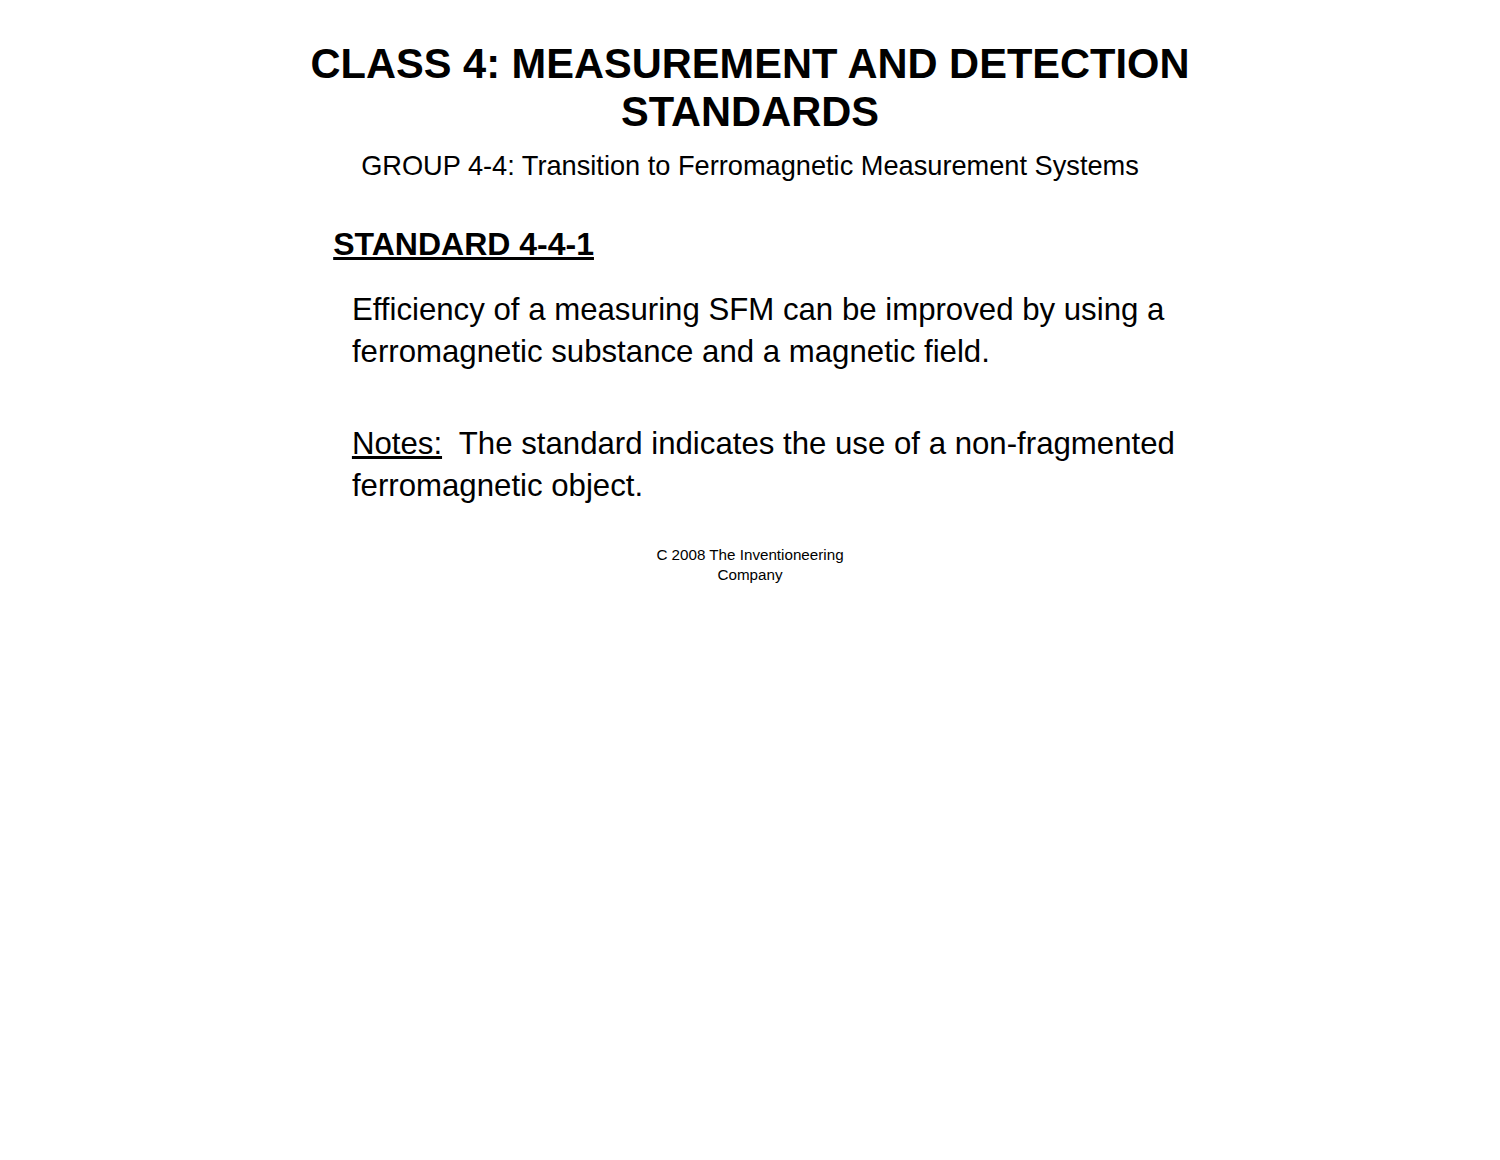CLASS 4: MEASUREMENT AND DETECTION STANDARDS
GROUP 4-4: Transition to Ferromagnetic Measurement Systems
STANDARD 4-4-1
Efficiency of a measuring SFM can be improved by using a ferromagnetic substance and a magnetic field.
Notes: The standard indicates the use of a non-fragmented ferromagnetic object.
C 2008 The Inventioneering
Company